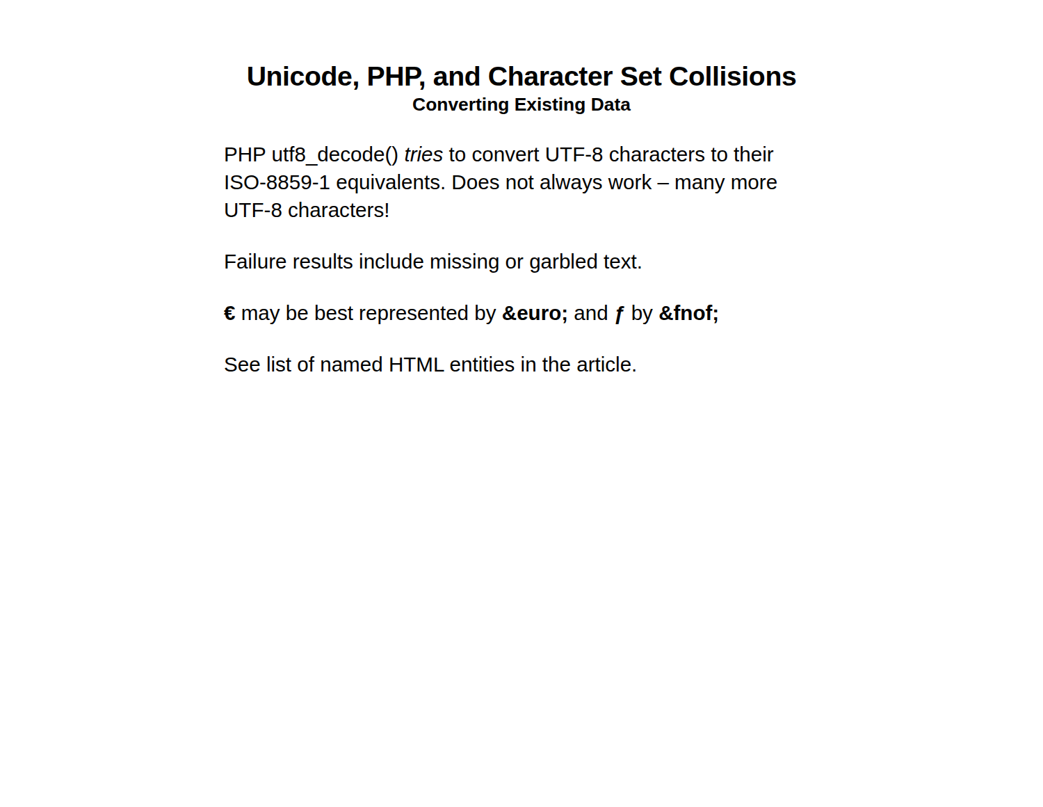Unicode, PHP, and Character Set Collisions
Converting Existing Data
PHP utf8_decode() tries to convert UTF-8 characters to their ISO-8859-1 equivalents. Does not always work – many more UTF-8 characters!
Failure results include missing or garbled text.
€ may be best represented by &euro; and ƒ by &fnof;
See list of named HTML entities in the article.